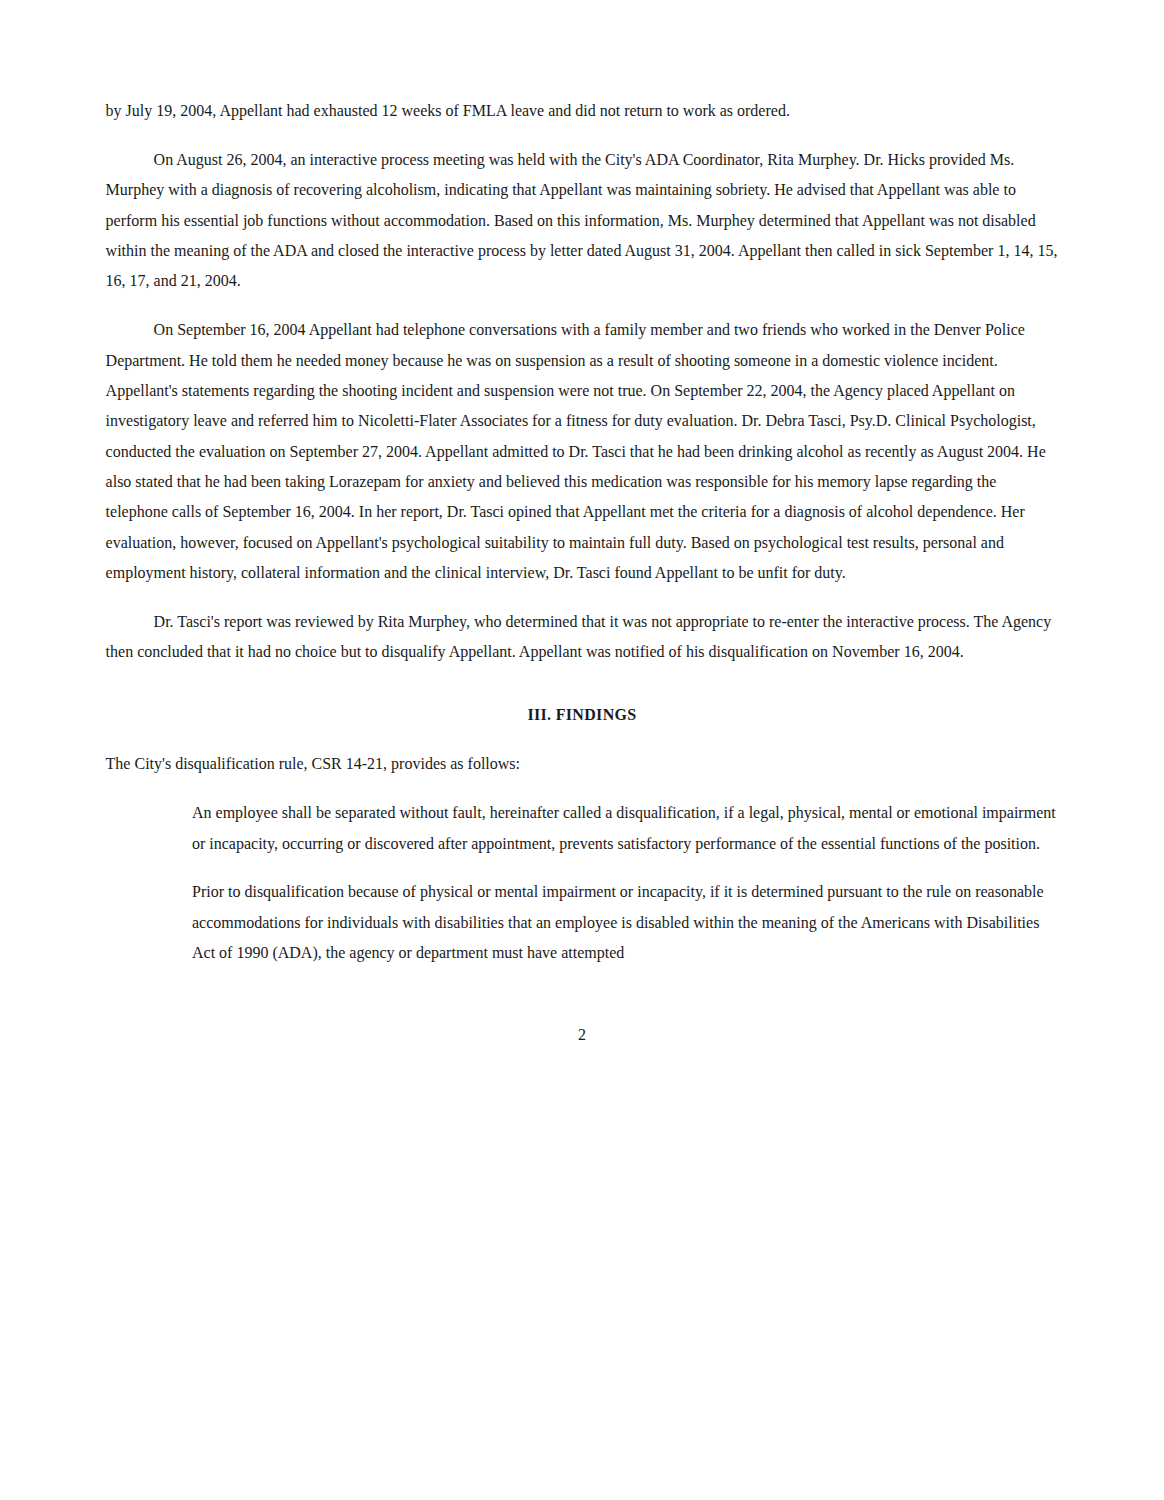by July 19, 2004, Appellant had exhausted 12 weeks of FMLA leave and did not return to work as ordered.
On August 26, 2004, an interactive process meeting was held with the City's ADA Coordinator, Rita Murphey. Dr. Hicks provided Ms. Murphey with a diagnosis of recovering alcoholism, indicating that Appellant was maintaining sobriety. He advised that Appellant was able to perform his essential job functions without accommodation. Based on this information, Ms. Murphey determined that Appellant was not disabled within the meaning of the ADA and closed the interactive process by letter dated August 31, 2004. Appellant then called in sick September 1, 14, 15, 16, 17, and 21, 2004.
On September 16, 2004 Appellant had telephone conversations with a family member and two friends who worked in the Denver Police Department. He told them he needed money because he was on suspension as a result of shooting someone in a domestic violence incident. Appellant's statements regarding the shooting incident and suspension were not true. On September 22, 2004, the Agency placed Appellant on investigatory leave and referred him to Nicoletti-Flater Associates for a fitness for duty evaluation. Dr. Debra Tasci, Psy.D. Clinical Psychologist, conducted the evaluation on September 27, 2004. Appellant admitted to Dr. Tasci that he had been drinking alcohol as recently as August 2004. He also stated that he had been taking Lorazepam for anxiety and believed this medication was responsible for his memory lapse regarding the telephone calls of September 16, 2004. In her report, Dr. Tasci opined that Appellant met the criteria for a diagnosis of alcohol dependence. Her evaluation, however, focused on Appellant's psychological suitability to maintain full duty. Based on psychological test results, personal and employment history, collateral information and the clinical interview, Dr. Tasci found Appellant to be unfit for duty.
Dr. Tasci's report was reviewed by Rita Murphey, who determined that it was not appropriate to re-enter the interactive process. The Agency then concluded that it had no choice but to disqualify Appellant. Appellant was notified of his disqualification on November 16, 2004.
III. FINDINGS
The City's disqualification rule, CSR 14-21, provides as follows:
An employee shall be separated without fault, hereinafter called a disqualification, if a legal, physical, mental or emotional impairment or incapacity, occurring or discovered after appointment, prevents satisfactory performance of the essential functions of the position.
Prior to disqualification because of physical or mental impairment or incapacity, if it is determined pursuant to the rule on reasonable accommodations for individuals with disabilities that an employee is disabled within the meaning of the Americans with Disabilities Act of 1990 (ADA), the agency or department must have attempted
2